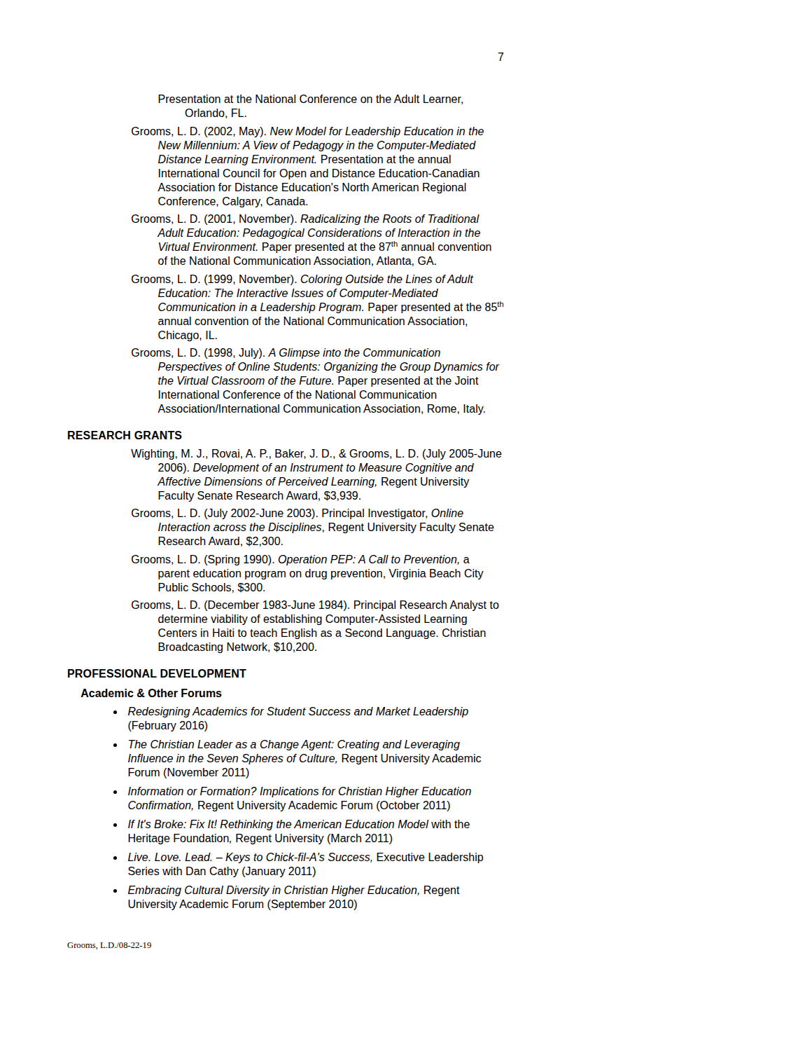7
Presentation at the National Conference on the Adult Learner, Orlando, FL.
Grooms, L. D. (2002, May). New Model for Leadership Education in the New Millennium: A View of Pedagogy in the Computer-Mediated Distance Learning Environment. Presentation at the annual International Council for Open and Distance Education-Canadian Association for Distance Education's North American Regional Conference, Calgary, Canada.
Grooms, L. D. (2001, November). Radicalizing the Roots of Traditional Adult Education: Pedagogical Considerations of Interaction in the Virtual Environment. Paper presented at the 87th annual convention of the National Communication Association, Atlanta, GA.
Grooms, L. D. (1999, November). Coloring Outside the Lines of Adult Education: The Interactive Issues of Computer-Mediated Communication in a Leadership Program. Paper presented at the 85th annual convention of the National Communication Association, Chicago, IL.
Grooms, L. D. (1998, July). A Glimpse into the Communication Perspectives of Online Students: Organizing the Group Dynamics for the Virtual Classroom of the Future. Paper presented at the Joint International Conference of the National Communication Association/International Communication Association, Rome, Italy.
RESEARCH GRANTS
Wighting, M. J., Rovai, A. P., Baker, J. D., & Grooms, L. D. (July 2005-June 2006). Development of an Instrument to Measure Cognitive and Affective Dimensions of Perceived Learning, Regent University Faculty Senate Research Award, $3,939.
Grooms, L. D. (July 2002-June 2003). Principal Investigator, Online Interaction across the Disciplines, Regent University Faculty Senate Research Award, $2,300.
Grooms, L. D. (Spring 1990). Operation PEP: A Call to Prevention, a parent education program on drug prevention, Virginia Beach City Public Schools, $300.
Grooms, L. D. (December 1983-June 1984). Principal Research Analyst to determine viability of establishing Computer-Assisted Learning Centers in Haiti to teach English as a Second Language. Christian Broadcasting Network, $10,200.
PROFESSIONAL DEVELOPMENT
Academic & Other Forums
Redesigning Academics for Student Success and Market Leadership (February 2016)
The Christian Leader as a Change Agent: Creating and Leveraging Influence in the Seven Spheres of Culture, Regent University Academic Forum (November 2011)
Information or Formation? Implications for Christian Higher Education Confirmation, Regent University Academic Forum (October 2011)
If It's Broke: Fix It! Rethinking the American Education Model with the Heritage Foundation, Regent University (March 2011)
Live. Love. Lead. – Keys to Chick-fil-A's Success, Executive Leadership Series with Dan Cathy (January 2011)
Embracing Cultural Diversity in Christian Higher Education, Regent University Academic Forum (September 2010)
Grooms, L.D./08-22-19